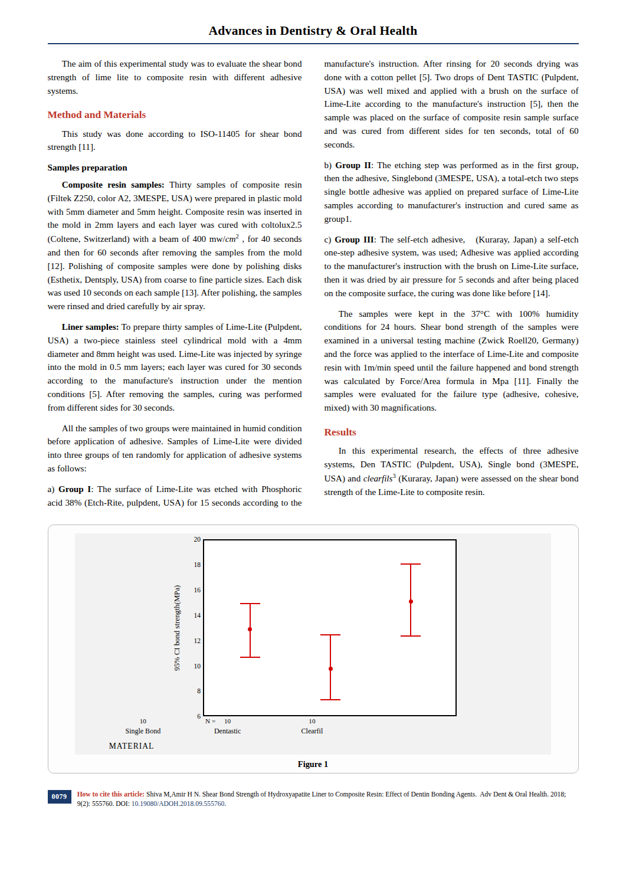Advances in Dentistry & Oral Health
The aim of this experimental study was to evaluate the shear bond strength of lime lite to composite resin with different adhesive systems.
Method and Materials
This study was done according to ISO-11405 for shear bond strength [11].
Samples preparation
Composite resin samples: Thirty samples of composite resin (Filtek Z250, color A2, 3MESPE, USA) were prepared in plastic mold with 5mm diameter and 5mm height. Composite resin was inserted in the mold in 2mm layers and each layer was cured with coltolux2.5 (Coltene, Switzerland) with a beam of 400 mw/cm2 , for 40 seconds and then for 60 seconds after removing the samples from the mold [12]. Polishing of composite samples were done by polishing disks (Esthetix, Dentsply, USA) from coarse to fine particle sizes. Each disk was used 10 seconds on each sample [13]. After polishing, the samples were rinsed and dried carefully by air spray.
Liner samples: To prepare thirty samples of Lime-Lite (Pulpdent, USA) a two-piece stainless steel cylindrical mold with a 4mm diameter and 8mm height was used. Lime-Lite was injected by syringe into the mold in 0.5 mm layers; each layer was cured for 30 seconds according to the manufacture's instruction under the mention conditions [5]. After removing the samples, curing was performed from different sides for 30 seconds.
All the samples of two groups were maintained in humid condition before application of adhesive. Samples of Lime-Lite were divided into three groups of ten randomly for application of adhesive systems as follows:
a) Group I: The surface of Lime-Lite was etched with Phosphoric acid 38% (Etch-Rite, pulpdent, USA) for 15 seconds according to the manufacture's instruction. After rinsing for 20 seconds drying was done with a cotton pellet [5]. Two drops of Dent TASTIC (Pulpdent, USA) was well mixed and applied with a brush on the surface of Lime-Lite according to the manufacture's instruction [5], then the sample was placed on the surface of composite resin sample surface and was cured from different sides for ten seconds, total of 60 seconds.
b) Group II: The etching step was performed as in the first group, then the adhesive, Singlebond (3MESPE, USA), a total-etch two steps single bottle adhesive was applied on prepared surface of Lime-Lite samples according to manufacturer's instruction and cured same as group1.
c) Group III: The self-etch adhesive, (Kuraray, Japan) a self-etch one-step adhesive system, was used; Adhesive was applied according to the manufacturer's instruction with the brush on Lime-Lite surface, then it was dried by air pressure for 5 seconds and after being placed on the composite surface, the curing was done like before [14].
The samples were kept in the 37°C with 100% humidity conditions for 24 hours. Shear bond strength of the samples were examined in a universal testing machine (Zwick Roell20, Germany) and the force was applied to the interface of Lime-Lite and composite resin with 1m/min speed until the failure happened and bond strength was calculated by Force/Area formula in Mpa [11]. Finally the samples were evaluated for the failure type (adhesive, cohesive, mixed) with 30 magnifications.
Results
In this experimental research, the effects of three adhesive systems, Den TASTIC (Pulpdent, USA), Single bond (3MESPE, USA) and clearfils3 (Kuraray, Japan) were assessed on the shear bond strength of the Lime-Lite to composite resin.
95% CI bond strength(MPa)
20 18 16 14 12 10 8 6
N =
10
10
10
Single Bond
Dentastic
Clearfil
MATERIAL
Figure 1
0079
How to cite this article: Shiva M,Amir H N. Shear Bond Strength of Hydroxyapatite Liner to Composite Resin: Effect of Dentin Bonding Agents. Adv Dent & Oral Health. 2018; 9(2): 555760. DOI: 10.19080/ADOH.2018.09.555760.